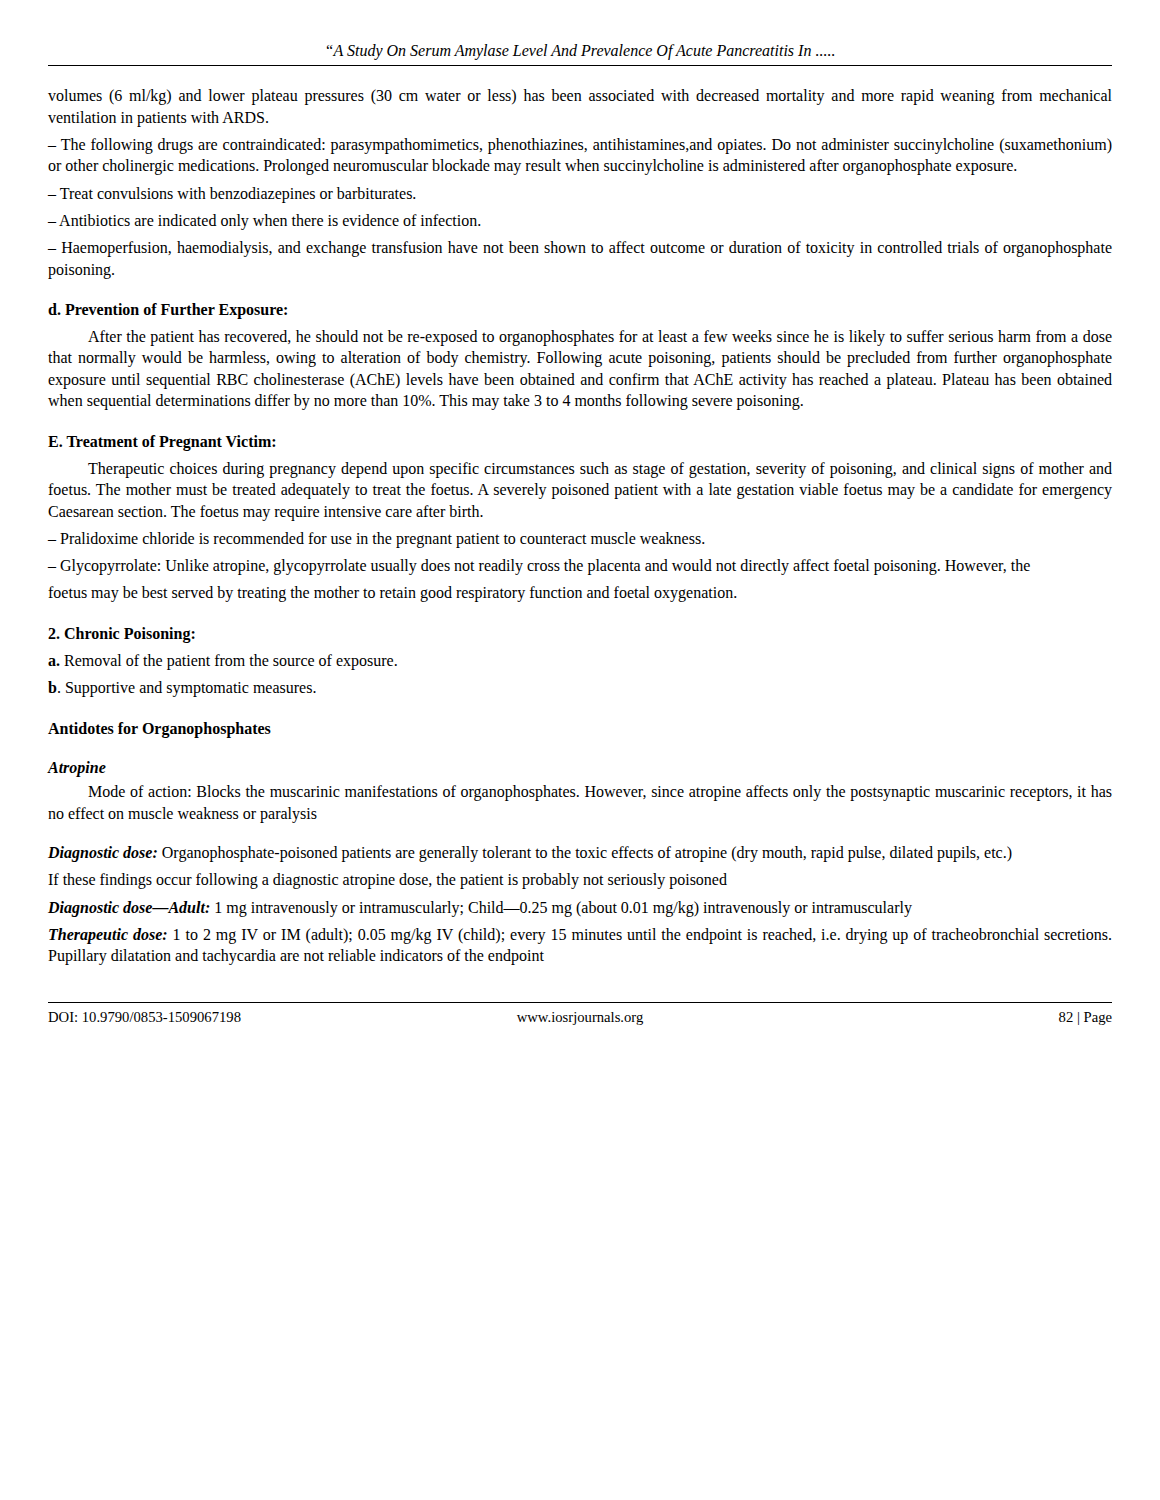“A Study On Serum Amylase Level And Prevalence Of Acute Pancreatitis In .....
volumes (6 ml/kg) and lower plateau pressures (30 cm water or less) has been associated with decreased mortality and more rapid weaning from mechanical ventilation in patients with ARDS.
– The following drugs are contraindicated: parasympathomimetics, phenothiazines, antihistamines,and opiates. Do not administer succinylcholine (suxamethonium) or other cholinergic medications. Prolonged neuromuscular blockade may result when succinylcholine is administered after organophosphate exposure.
– Treat convulsions with benzodiazepines or barbiturates.
– Antibiotics are indicated only when there is evidence of infection.
– Haemoperfusion, haemodialysis, and exchange transfusion have not been shown to affect outcome or duration of toxicity in controlled trials of organophosphate poisoning.
d. Prevention of Further Exposure:
After the patient has recovered, he should not be re-exposed to organophosphates for at least a few weeks since he is likely to suffer serious harm from a dose that normally would be harmless, owing to alteration of body chemistry. Following acute poisoning, patients should be precluded from further organophosphate exposure until sequential RBC cholinesterase (AChE) levels have been obtained and confirm that AChE activity has reached a plateau. Plateau has been obtained when sequential determinations differ by no more than 10%. This may take 3 to 4 months following severe poisoning.
E. Treatment of Pregnant Victim:
Therapeutic choices during pregnancy depend upon specific circumstances such as stage of gestation, severity of poisoning, and clinical signs of mother and foetus. The mother must be treated adequately to treat the foetus. A severely poisoned patient with a late gestation viable foetus may be a candidate for emergency Caesarean section. The foetus may require intensive care after birth.
– Pralidoxime chloride is recommended for use in the pregnant patient to counteract muscle weakness.
– Glycopyrrolate: Unlike atropine, glycopyrrolate usually does not readily cross the placenta and would not directly affect foetal poisoning. However, the
foetus may be best served by treating the mother to retain good respiratory function and foetal oxygenation.
2. Chronic Poisoning:
a. Removal of the patient from the source of exposure.
b. Supportive and symptomatic measures.
Antidotes for Organophosphates
Atropine
Mode of action: Blocks the muscarinic manifestations of organophosphates. However, since atropine affects only the postsynaptic muscarinic receptors, it has no effect on muscle weakness or paralysis
Diagnostic dose: Organophosphate-poisoned patients are generally tolerant to the toxic effects of atropine (dry mouth, rapid pulse, dilated pupils, etc.)
If these findings occur following a diagnostic atropine dose, the patient is probably not seriously poisoned
Diagnostic dose—Adult: 1 mg intravenously or intramuscularly; Child—0.25 mg (about 0.01 mg/kg) intravenously or intramuscularly
Therapeutic dose: 1 to 2 mg IV or IM (adult); 0.05 mg/kg IV (child); every 15 minutes until the endpoint is reached, i.e. drying up of tracheobronchial secretions. Pupillary dilatation and tachycardia are not reliable indicators of the endpoint
DOI: 10.9790/0853-1509067198
www.iosrjournals.org
82 | Page